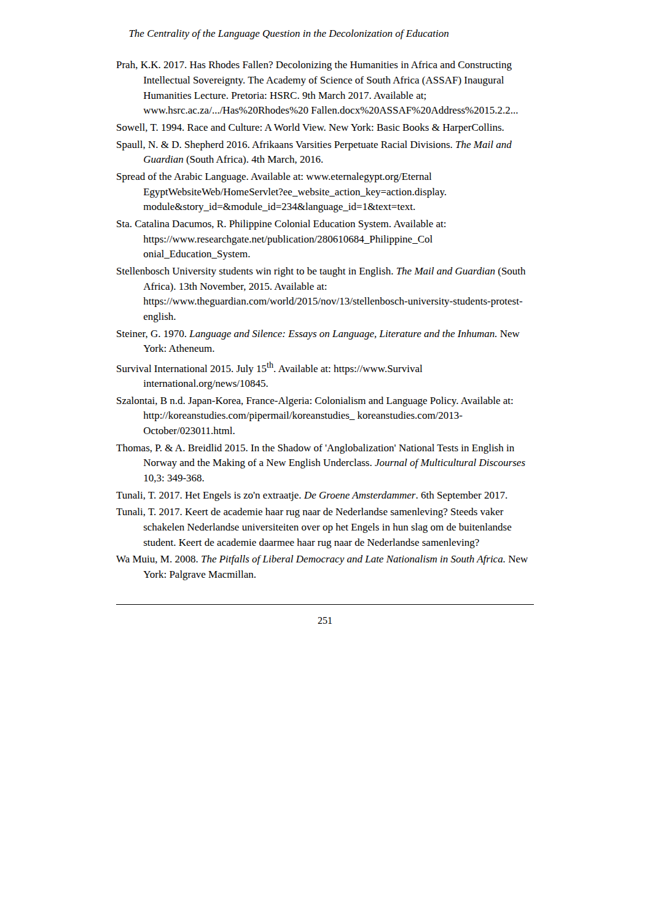The Centrality of the Language Question in the Decolonization of Education
Prah, K.K. 2017. Has Rhodes Fallen? Decolonizing the Humanities in Africa and Constructing Intellectual Sovereignty. The Academy of Science of South Africa (ASSAF) Inaugural Humanities Lecture. Pretoria: HSRC. 9th March 2017. Available at; www.hsrc.ac.za/.../Has%20Rhodes%20 Fallen.docx%20ASSAF%20Address%2015.2.2...
Sowell, T. 1994. Race and Culture: A World View. New York: Basic Books & HarperCollins.
Spaull, N. & D. Shepherd 2016. Afrikaans Varsities Perpetuate Racial Divisions. The Mail and Guardian (South Africa). 4th March, 2016.
Spread of the Arabic Language. Available at: www.eternalegypt.org/Eternal EgyptWebsiteWeb/HomeServlet?ee_website_action_key=action.display. module&story_id=&module_id=234&language_id=1&text=text.
Sta. Catalina Dacumos, R. Philippine Colonial Education System. Available at: https://www.researchgate.net/publication/280610684_Philippine_Col onial_Education_System.
Stellenbosch University students win right to be taught in English. The Mail and Guardian (South Africa). 13th November, 2015. Available at: https://www.theguardian.com/world/2015/nov/13/stellenbosch-university-students-protest-english.
Steiner, G. 1970. Language and Silence: Essays on Language, Literature and the Inhuman. New York: Atheneum.
Survival International 2015. July 15th. Available at: https://www.Survival international.org/news/10845.
Szalontai, B n.d. Japan-Korea, France-Algeria: Colonialism and Language Policy. Available at: http://koreanstudies.com/pipermail/koreanstudies_ koreanstudies.com/2013-October/023011.html.
Thomas, P. & A. Breidlid 2015. In the Shadow of 'Anglobalization' National Tests in English in Norway and the Making of a New English Underclass. Journal of Multicultural Discourses 10,3: 349-368.
Tunali, T. 2017. Het Engels is zo'n extraatje. De Groene Amsterdammer. 6th September 2017.
Tunali, T. 2017. Keert de academie haar rug naar de Nederlandse samenleving? Steeds vaker schakelen Nederlandse universiteiten over op het Engels in hun slag om de buitenlandse student. Keert de academie daarmee haar rug naar de Nederlandse samenleving?
Wa Muiu, M. 2008. The Pitfalls of Liberal Democracy and Late Nationalism in South Africa. New York: Palgrave Macmillan.
251